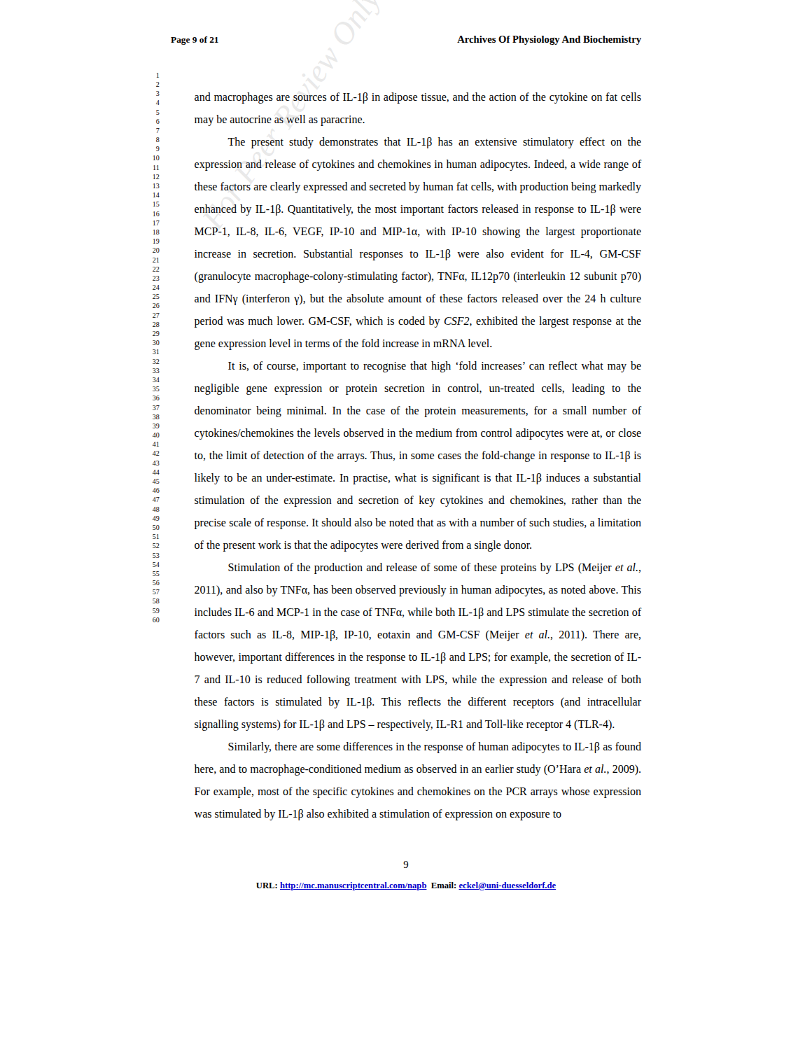Page 9 of 21 Archives Of Physiology And Biochemistry
1
2
3
4
5
6
7
8
9
10
11
12
13
14
15
16
17
18
19
20
21
22
23
24
25
26
27
28
29
30
31
32
33
34
35
36
37
38
39
40
41
42
43
44
45
46
47
48
49
50
51
52
53
54
55
56
57
58
59
60
For Peer Review Only
and macrophages are sources of IL-1β in adipose tissue, and the action of the cytokine on fat cells may be autocrine as well as paracrine.
The present study demonstrates that IL-1β has an extensive stimulatory effect on the expression and release of cytokines and chemokines in human adipocytes. Indeed, a wide range of these factors are clearly expressed and secreted by human fat cells, with production being markedly enhanced by IL-1β. Quantitatively, the most important factors released in response to IL-1β were MCP-1, IL-8, IL-6, VEGF, IP-10 and MIP-1α, with IP-10 showing the largest proportionate increase in secretion. Substantial responses to IL-1β were also evident for IL-4, GM-CSF (granulocyte macrophage-colony-stimulating factor), TNFα, IL12p70 (interleukin 12 subunit p70) and IFNγ (interferon γ), but the absolute amount of these factors released over the 24 h culture period was much lower. GM-CSF, which is coded by CSF2, exhibited the largest response at the gene expression level in terms of the fold increase in mRNA level.
It is, of course, important to recognise that high ‘fold increases’ can reflect what may be negligible gene expression or protein secretion in control, un-treated cells, leading to the denominator being minimal. In the case of the protein measurements, for a small number of cytokines/chemokines the levels observed in the medium from control adipocytes were at, or close to, the limit of detection of the arrays. Thus, in some cases the fold-change in response to IL-1β is likely to be an under-estimate. In practise, what is significant is that IL-1β induces a substantial stimulation of the expression and secretion of key cytokines and chemokines, rather than the precise scale of response. It should also be noted that as with a number of such studies, a limitation of the present work is that the adipocytes were derived from a single donor.
Stimulation of the production and release of some of these proteins by LPS (Meijer et al., 2011), and also by TNFα, has been observed previously in human adipocytes, as noted above. This includes IL-6 and MCP-1 in the case of TNFα, while both IL-1β and LPS stimulate the secretion of factors such as IL-8, MIP-1β, IP-10, eotaxin and GM-CSF (Meijer et al., 2011). There are, however, important differences in the response to IL-1β and LPS; for example, the secretion of IL-7 and IL-10 is reduced following treatment with LPS, while the expression and release of both these factors is stimulated by IL-1β. This reflects the different receptors (and intracellular signalling systems) for IL-1β and LPS – respectively, IL-R1 and Toll-like receptor 4 (TLR-4).
Similarly, there are some differences in the response of human adipocytes to IL-1β as found here, and to macrophage-conditioned medium as observed in an earlier study (O’Hara et al., 2009). For example, most of the specific cytokines and chemokines on the PCR arrays whose expression was stimulated by IL-1β also exhibited a stimulation of expression on exposure to
9
URL: http://mc.manuscriptcentral.com/napb Email: eckel@uni-duesseldorf.de